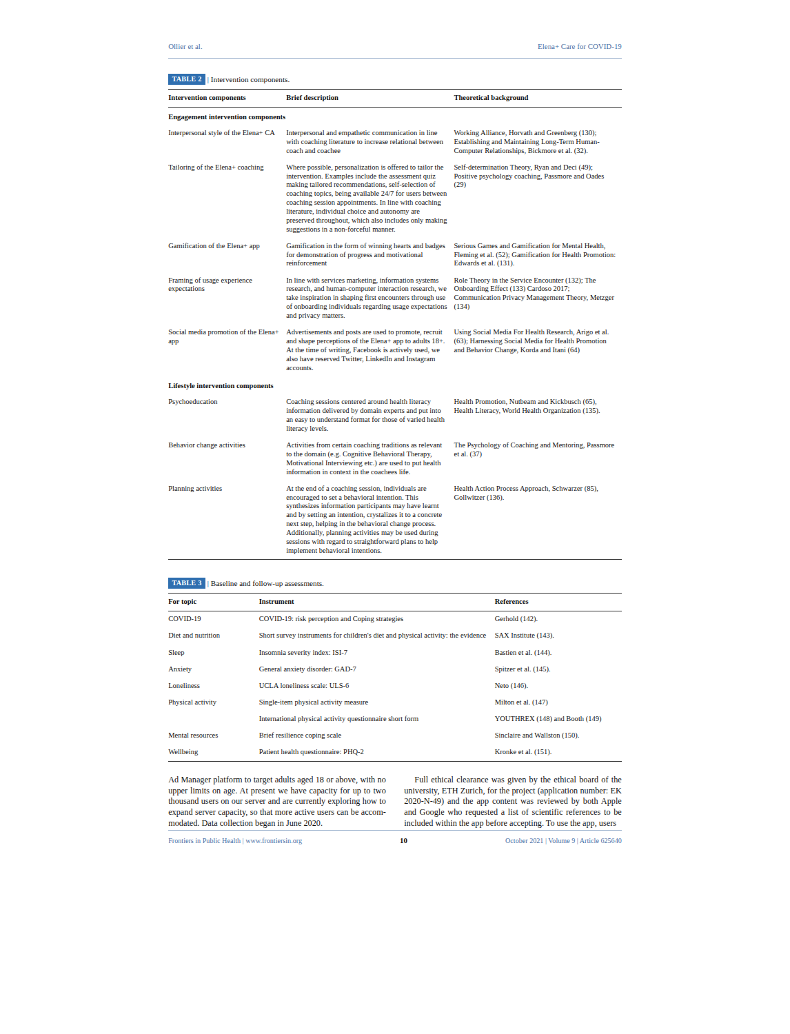Ollier et al.
Elena+ Care for COVID-19
TABLE 2 | Intervention components.
| Intervention components | Brief description | Theoretical background |
| --- | --- | --- |
| Engagement intervention components |
| Interpersonal style of the Elena+ CA | Interpersonal and empathetic communication in line with coaching literature to increase relational between coach and coachee | Working Alliance, Horvath and Greenberg (130); Establishing and Maintaining Long-Term Human- Computer Relationships, Bickmore et al. (32). |
| Tailoring of the Elena+ coaching | Where possible, personalization is offered to tailor the intervention. Examples include the assessment quiz making tailored recommendations, self-selection of coaching topics, being available 24/7 for users between coaching session appointments. In line with coaching literature, individual choice and autonomy are preserved throughout, which also includes only making suggestions in a non-forceful manner. | Self-determination Theory, Ryan and Deci (49); Positive psychology coaching, Passmore and Oades (29) |
| Gamification of the Elena+ app | Gamification in the form of winning hearts and badges for demonstration of progress and motivational reinforcement | Serious Games and Gamification for Mental Health, Fleming et al. (52); Gamification for Health Promotion: Edwards et al. (131). |
| Framing of usage experience expectations | In line with services marketing, information systems research, and human-computer interaction research, we take inspiration in shaping first encounters through use of onboarding individuals regarding usage expectations and privacy matters. | Role Theory in the Service Encounter (132); The Onboarding Effect (133) Cardoso 2017; Communication Privacy Management Theory, Metzger (134) |
| Social media promotion of the Elena+ app | Advertisements and posts are used to promote, recruit and shape perceptions of the Elena+ app to adults 18+. At the time of writing, Facebook is actively used, we also have reserved Twitter, LinkedIn and Instagram accounts. | Using Social Media For Health Research, Arigo et al. (63); Harnessing Social Media for Health Promotion and Behavior Change, Korda and Itani (64) |
| Lifestyle intervention components |
| Psychoeducation | Coaching sessions centered around health literacy information delivered by domain experts and put into an easy to understand format for those of varied health literacy levels. | Health Promotion, Nutbeam and Kickbusch (65), Health Literacy, World Health Organization (135). |
| Behavior change activities | Activities from certain coaching traditions as relevant to the domain (e.g. Cognitive Behavioral Therapy, Motivational Interviewing etc.) are used to put health information in context in the coachees life. | The Psychology of Coaching and Mentoring, Passmore et al. (37) |
| Planning activities | At the end of a coaching session, individuals are encouraged to set a behavioral intention. This synthesizes information participants may have learnt and by setting an intention, crystalizes it to a concrete next step, helping in the behavioral change process. Additionally, planning activities may be used during sessions with regard to straightforward plans to help implement behavioral intentions. | Health Action Process Approach, Schwarzer (85), Gollwitzer (136). |
TABLE 3 | Baseline and follow-up assessments.
| For topic | Instrument | References |
| --- | --- | --- |
| COVID-19 | COVID-19: risk perception and Coping strategies | Gerhold (142). |
| Diet and nutrition | Short survey instruments for children's diet and physical activity: the evidence | SAX Institute (143). |
| Sleep | Insomnia severity index: ISI-7 | Bastien et al. (144). |
| Anxiety | General anxiety disorder: GAD-7 | Spitzer et al. (145). |
| Loneliness | UCLA loneliness scale: ULS-6 | Neto (146). |
| Physical activity | Single-item physical activity measure | Milton et al. (147) |
| | International physical activity questionnaire short form | YOUTHREX (148) and Booth (149) |
| Mental resources | Brief resilience coping scale | Sinclaire and Wallston (150). |
| Wellbeing | Patient health questionnaire: PHQ-2 | Kronke et al. (151). |
Ad Manager platform to target adults aged 18 or above, with no upper limits on age. At present we have capacity for up to two thousand users on our server and are currently exploring how to expand server capacity, so that more active users can be accommodated. Data collection began in June 2020.
Full ethical clearance was given by the ethical board of the university, ETH Zurich, for the project (application number: EK 2020-N-49) and the app content was reviewed by both Apple and Google who requested a list of scientific references to be included within the app before accepting. To use the app, users
Frontiers in Public Health | www.frontiersin.org
10
October 2021 | Volume 9 | Article 625640